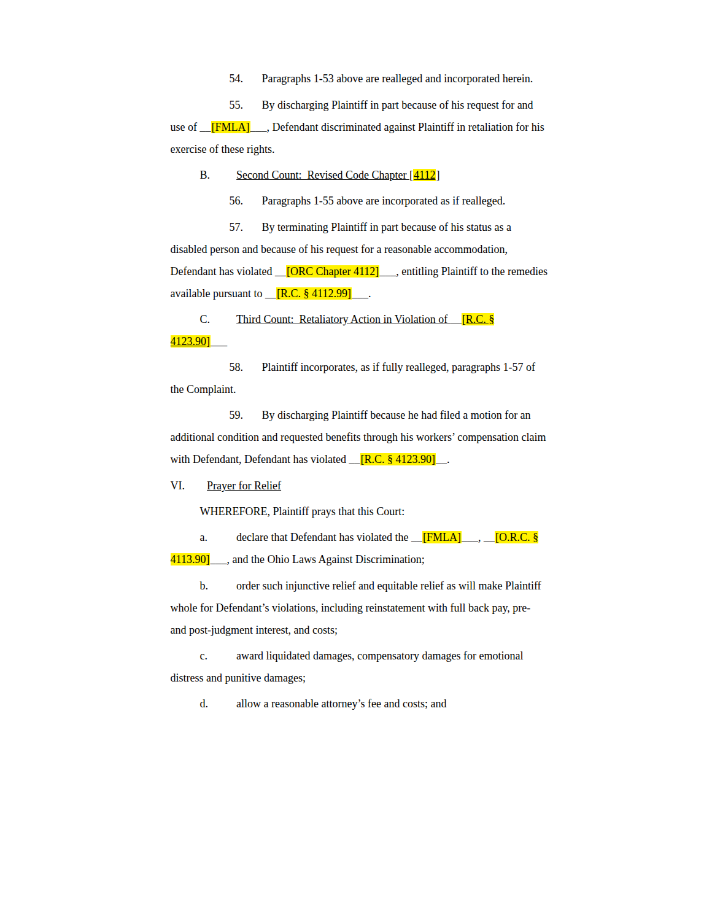54. Paragraphs 1-53 above are realleged and incorporated herein.
55. By discharging Plaintiff in part because of his request for and use of __[FMLA]___, Defendant discriminated against Plaintiff in retaliation for his exercise of these rights.
B. Second Count: Revised Code Chapter [4112]
56. Paragraphs 1-55 above are incorporated as if realleged.
57. By terminating Plaintiff in part because of his status as a disabled person and because of his request for a reasonable accommodation, Defendant has violated __[ORC Chapter 4112]___, entitling Plaintiff to the remedies available pursuant to __[R.C. § 4112.99]___.
C. Third Count: Retaliatory Action in Violation of __[R.C. § 4123.90]___
58. Plaintiff incorporates, as if fully realleged, paragraphs 1-57 of the Complaint.
59. By discharging Plaintiff because he had filed a motion for an additional condition and requested benefits through his workers’ compensation claim with Defendant, Defendant has violated __[R.C. § 4123.90]__.
VI. Prayer for Relief
WHEREFORE, Plaintiff prays that this Court:
a. declare that Defendant has violated the __[FMLA]___, __[O.R.C. § 4113.90]___, and the Ohio Laws Against Discrimination;
b. order such injunctive relief and equitable relief as will make Plaintiff whole for Defendant’s violations, including reinstatement with full back pay, pre- and post-judgment interest, and costs;
c. award liquidated damages, compensatory damages for emotional distress and punitive damages;
d. allow a reasonable attorney’s fee and costs; and